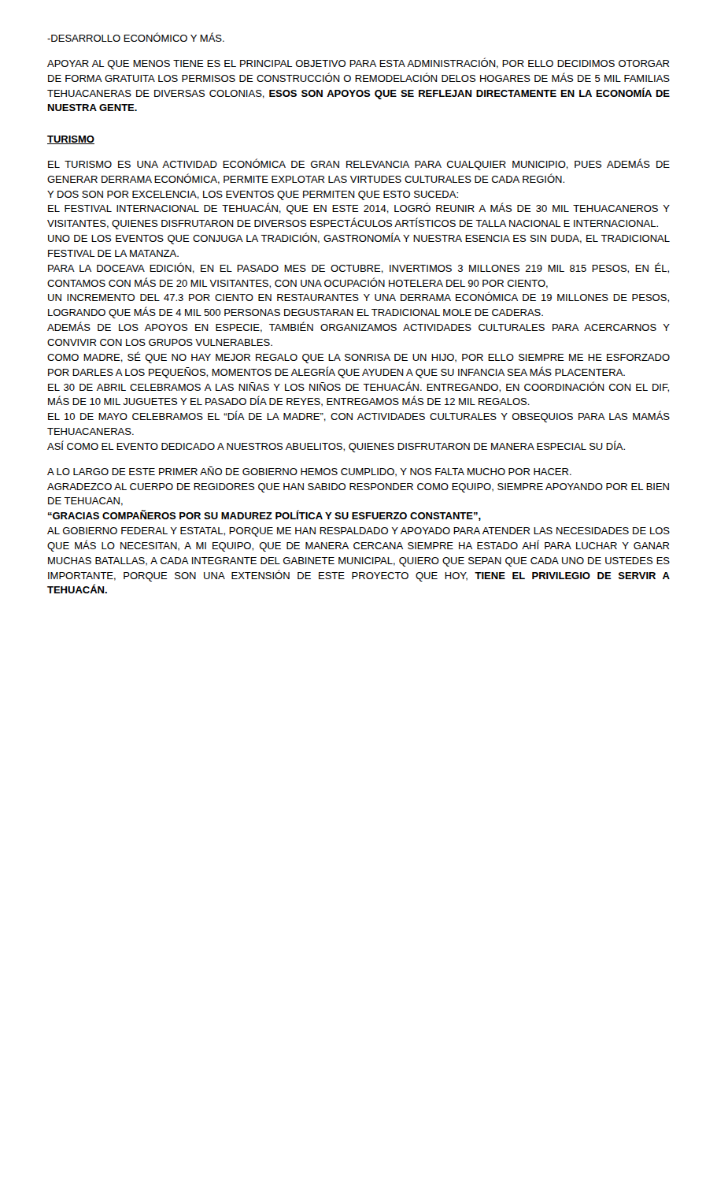-DESARROLLO ECONÓMICO Y MÁS.
APOYAR AL QUE MENOS TIENE ES EL PRINCIPAL OBJETIVO PARA ESTA ADMINISTRACIÓN, POR ELLO DECIDIMOS OTORGAR DE FORMA GRATUITA LOS PERMISOS DE CONSTRUCCIÓN O REMODELACIÓN DELOS HOGARES DE MÁS DE 5 MIL FAMILIAS TEHUACANERAS DE DIVERSAS COLONIAS, ESOS SON APOYOS QUE SE REFLEJAN DIRECTAMENTE EN LA ECONOMÍA DE NUESTRA GENTE.
TURISMO
EL TURISMO ES UNA ACTIVIDAD ECONÓMICA DE GRAN RELEVANCIA PARA CUALQUIER MUNICIPIO, PUES ADEMÁS DE GENERAR DERRAMA ECONÓMICA, PERMITE EXPLOTAR LAS VIRTUDES CULTURALES DE CADA REGIÓN.
Y DOS SON POR EXCELENCIA, LOS EVENTOS QUE PERMITEN QUE ESTO SUCEDA:
EL FESTIVAL INTERNACIONAL DE TEHUACÁN, QUE EN ESTE 2014, LOGRÓ REUNIR A MÁS DE 30 MIL TEHUACANEROS Y VISITANTES, QUIENES DISFRUTARON DE DIVERSOS ESPECTÁCULOS ARTÍSTICOS DE TALLA NACIONAL E INTERNACIONAL.
UNO DE LOS EVENTOS QUE CONJUGA LA TRADICIÓN, GASTRONOMÍA Y NUESTRA ESENCIA ES SIN DUDA, EL TRADICIONAL FESTIVAL DE LA MATANZA.
PARA LA DOCEAVA EDICIÓN, EN EL PASADO MES DE OCTUBRE, INVERTIMOS 3 MILLONES 219 MIL 815 PESOS, EN ÉL, CONTAMOS CON MÁS DE 20 MIL VISITANTES, CON UNA OCUPACIÓN HOTELERA DEL 90 POR CIENTO,
UN INCREMENTO DEL 47.3 POR CIENTO EN RESTAURANTES Y UNA DERRAMA ECONÓMICA DE 19 MILLONES DE PESOS, LOGRANDO QUE MÁS DE 4 MIL 500 PERSONAS DEGUSTARAN EL TRADICIONAL MOLE DE CADERAS.
ADEMÁS DE LOS APOYOS EN ESPECIE, TAMBIÉN ORGANIZAMOS ACTIVIDADES CULTURALES PARA ACERCARNOS Y CONVIVIR CON LOS GRUPOS VULNERABLES.
COMO MADRE, SÉ QUE NO HAY MEJOR REGALO QUE LA SONRISA DE UN HIJO, POR ELLO SIEMPRE ME HE ESFORZADO POR DARLES A LOS PEQUEÑOS, MOMENTOS DE ALEGRÍA QUE AYUDEN A QUE SU INFANCIA SEA MÁS PLACENTERA.
EL 30 DE ABRIL CELEBRAMOS A LAS NIÑAS Y LOS NIÑOS DE TEHUACÁN. ENTREGANDO, EN COORDINACIÓN CON EL DIF, MÁS DE 10 MIL JUGUETES Y EL PASADO DÍA DE REYES, ENTREGAMOS MÁS DE 12 MIL REGALOS.
EL 10 DE MAYO CELEBRAMOS EL “DÍA DE LA MADRE”, CON ACTIVIDADES CULTURALES Y OBSEQUIOS PARA LAS MAMÁS TEHUACANERAS.
ASÍ COMO EL EVENTO DEDICADO A NUESTROS ABUELITOS, QUIENES DISFRUTARON DE MANERA ESPECIAL SU DÍA.
A LO LARGO DE ESTE PRIMER AÑO DE GOBIERNO HEMOS CUMPLIDO, Y NOS FALTA MUCHO POR HACER.
AGRADEZCO AL CUERPO DE REGIDORES QUE HAN SABIDO RESPONDER COMO EQUIPO, SIEMPRE APOYANDO POR EL BIEN DE TEHUACAN,
“GRACIAS COMPAÑEROS POR SU MADUREZ POLÍTICA Y SU ESFUERZO CONSTANTE”,
AL GOBIERNO FEDERAL Y ESTATAL, PORQUE ME HAN RESPALDADO Y APOYADO PARA ATENDER LAS NECESIDADES DE LOS QUE MÁS LO NECESITAN, A MI EQUIPO, QUE DE MANERA CERCANA SIEMPRE HA ESTADO AHÍ PARA LUCHAR Y GANAR MUCHAS BATALLAS, A CADA INTEGRANTE DEL GABINETE MUNICIPAL, QUIERO QUE SEPAN QUE CADA UNO DE USTEDES ES IMPORTANTE, PORQUE SON UNA EXTENSIÓN DE ESTE PROYECTO QUE HOY, TIENE EL PRIVILEGIO DE SERVIR A TEHUACÁN.